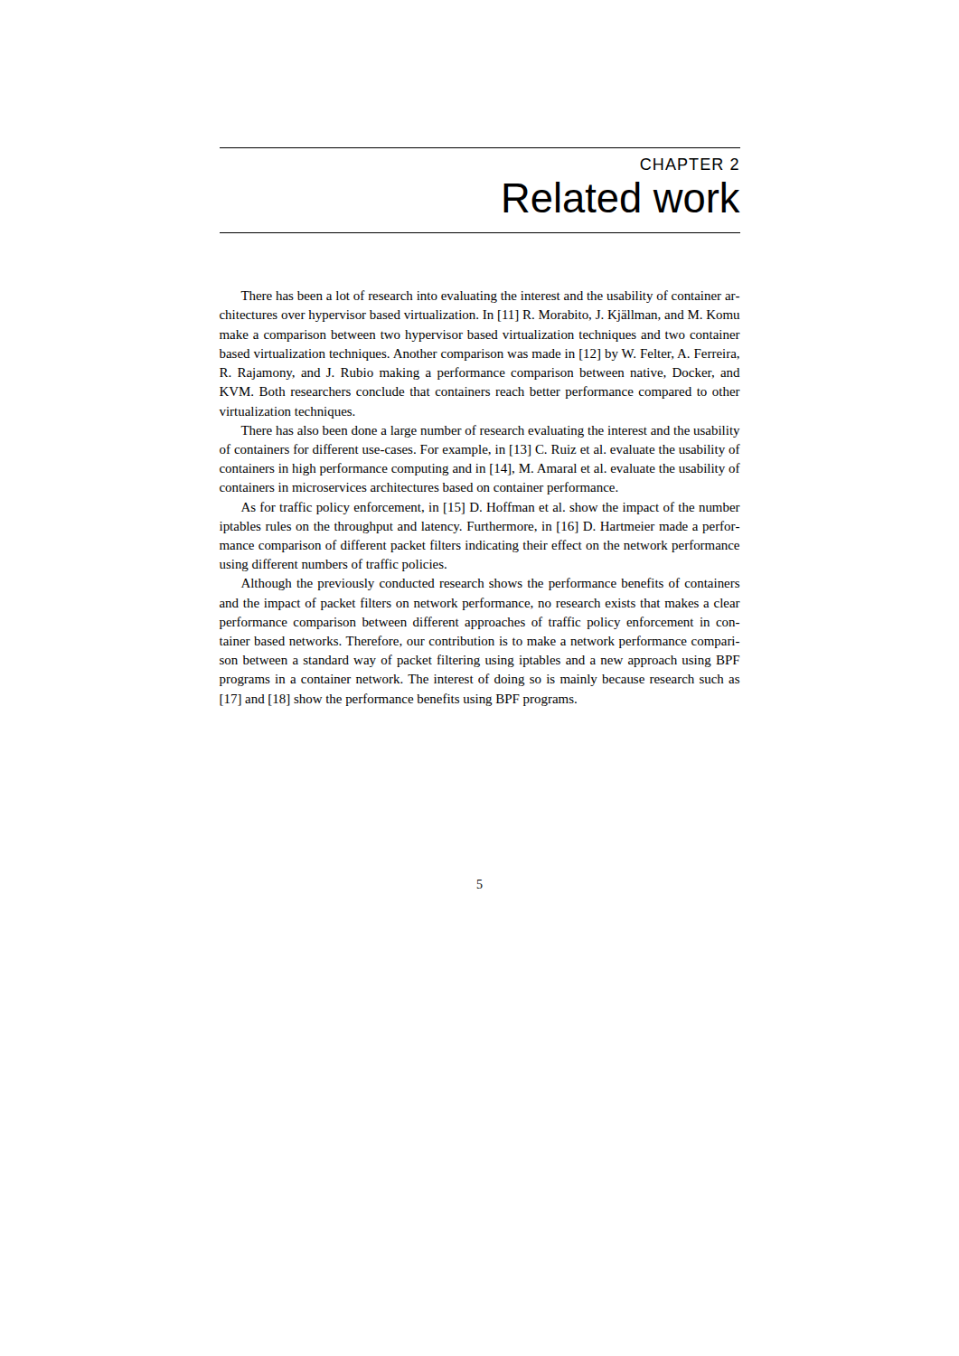CHAPTER 2
Related work
There has been a lot of research into evaluating the interest and the usability of container architectures over hypervisor based virtualization. In [11] R. Morabito, J. Kjällman, and M. Komu make a comparison between two hypervisor based virtualization techniques and two container based virtualization techniques. Another comparison was made in [12] by W. Felter, A. Ferreira, R. Rajamony, and J. Rubio making a performance comparison between native, Docker, and KVM. Both researchers conclude that containers reach better performance compared to other virtualization techniques.
There has also been done a large number of research evaluating the interest and the usability of containers for different use-cases. For example, in [13] C. Ruiz et al. evaluate the usability of containers in high performance computing and in [14], M. Amaral et al. evaluate the usability of containers in microservices architectures based on container performance.
As for traffic policy enforcement, in [15] D. Hoffman et al. show the impact of the number iptables rules on the throughput and latency. Furthermore, in [16] D. Hartmeier made a performance comparison of different packet filters indicating their effect on the network performance using different numbers of traffic policies.
Although the previously conducted research shows the performance benefits of containers and the impact of packet filters on network performance, no research exists that makes a clear performance comparison between different approaches of traffic policy enforcement in container based networks. Therefore, our contribution is to make a network performance comparison between a standard way of packet filtering using iptables and a new approach using BPF programs in a container network. The interest of doing so is mainly because research such as [17] and [18] show the performance benefits using BPF programs.
5